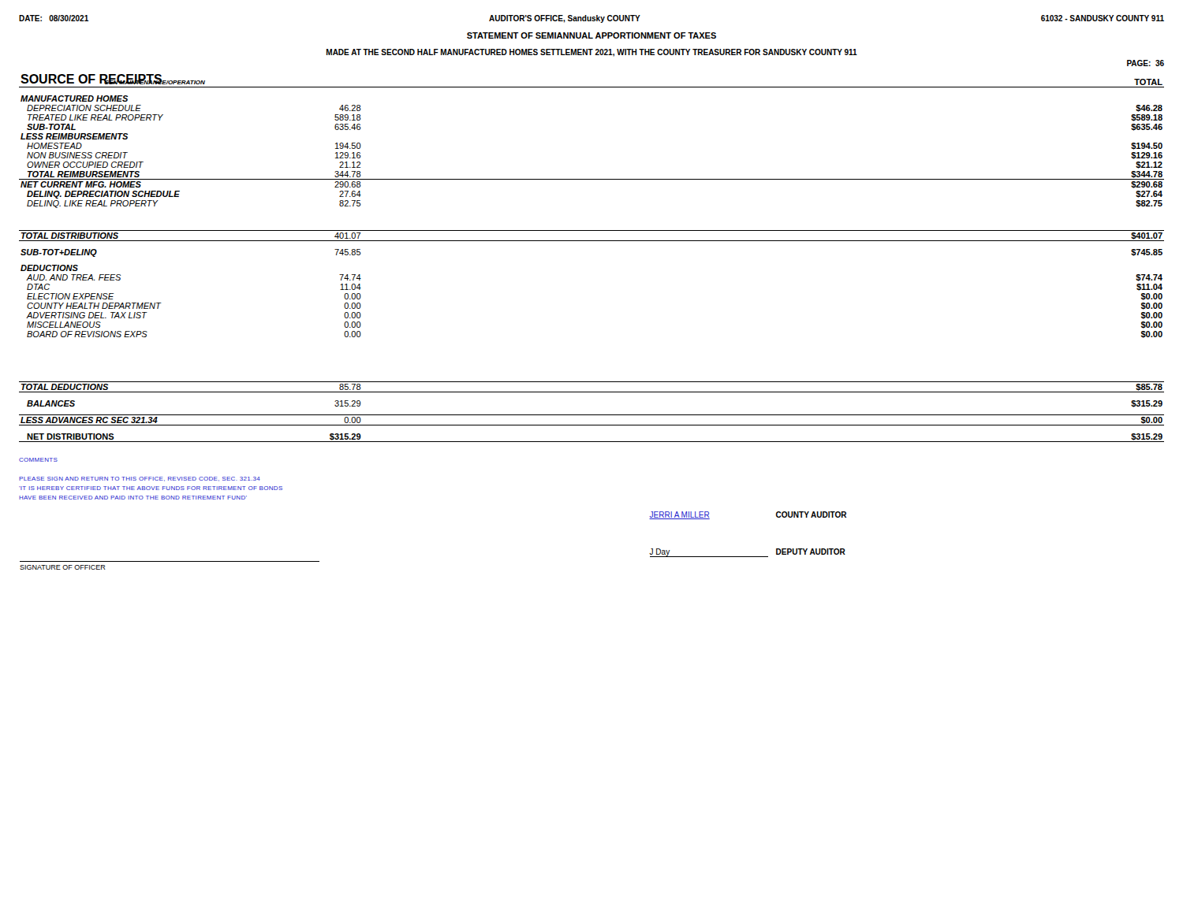DATE: 08/30/2021
AUDITOR'S OFFICE, Sandusky COUNTY
61032 - SANDUSKY COUNTY 911
STATEMENT OF SEMIANNUAL APPORTIONMENT OF TAXES
MADE AT THE SECOND HALF MANUFACTURED HOMES SETTLEMENT 2021, WITH THE COUNTY TREASURER FOR SANDUSKY COUNTY 911
PAGE: 36
| SOURCE OF RECEIPTS GEN MAINTENANCE/OPERATION | | | TOTAL |
| MANUFACTURED HOMES | | | |
| DEPRECIATION SCHEDULE | 46.28 | | $46.28 |
| TREATED LIKE REAL PROPERTY | 589.18 | | $589.18 |
| SUB-TOTAL | 635.46 | | $635.46 |
| LESS REIMBURSEMENTS | | | |
| HOMESTEAD | 194.50 | | $194.50 |
| NON BUSINESS CREDIT | 129.16 | | $129.16 |
| OWNER OCCUPIED CREDIT | 21.12 | | $21.12 |
| TOTAL REIMBURSEMENTS | 344.78 | | $344.78 |
| NET CURRENT MFG. HOMES | 290.68 | | $290.68 |
| DELINQ. DEPRECIATION SCHEDULE | 27.64 | | $27.64 |
| DELINQ. LIKE REAL PROPERTY | 82.75 | | $82.75 |
| TOTAL DISTRIBUTIONS | 401.07 | | $401.07 |
| SUB-TOT+DELINQ | 745.85 | | $745.85 |
| DEDUCTIONS | | | |
| AUD. AND TREA. FEES | 74.74 | | $74.74 |
| DTAC | 11.04 | | $11.04 |
| ELECTION EXPENSE | 0.00 | | $0.00 |
| COUNTY HEALTH DEPARTMENT | 0.00 | | $0.00 |
| ADVERTISING DEL. TAX LIST | 0.00 | | $0.00 |
| MISCELLANEOUS | 0.00 | | $0.00 |
| BOARD OF REVISIONS EXPS | 0.00 | | $0.00 |
| TOTAL DEDUCTIONS | 85.78 | | $85.78 |
| BALANCES | 315.29 | | $315.29 |
| LESS ADVANCES RC SEC 321.34 | 0.00 | | $0.00 |
| NET DISTRIBUTIONS | $315.29 | | $315.29 |
COMMENTS
PLEASE SIGN AND RETURN TO THIS OFFICE, REVISED CODE, SEC. 321.34
'IT IS HEREBY CERTIFIED THAT THE ABOVE FUNDS FOR RETIREMENT OF BONDS
HAVE BEEN RECEIVED AND PAID INTO THE BOND RETIREMENT FUND'
| | JERRI A MILLER COUNTY AUDITOR |
| | J Day DEPUTY AUDITOR |
| SIGNATURE OF OFFICER | |